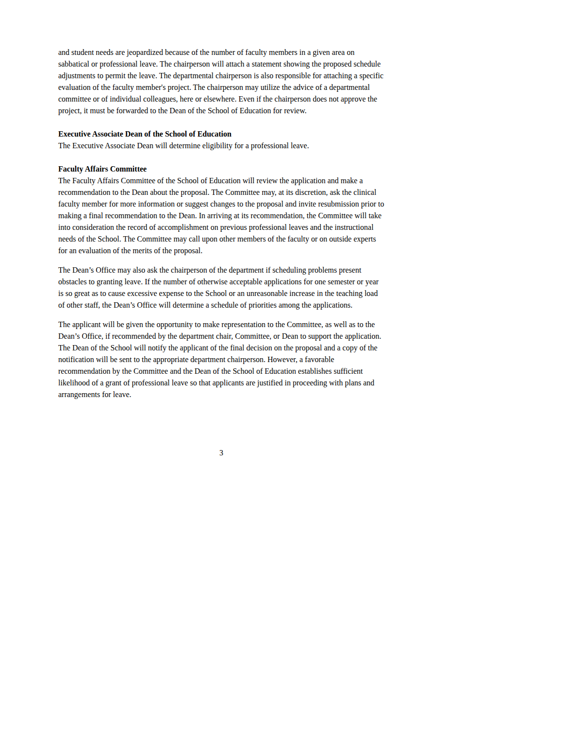and student needs are jeopardized because of the number of faculty members in a given area on sabbatical or professional leave. The chairperson will attach a statement showing the proposed schedule adjustments to permit the leave. The departmental chairperson is also responsible for attaching a specific evaluation of the faculty member's project. The chairperson may utilize the advice of a departmental committee or of individual colleagues, here or elsewhere. Even if the chairperson does not approve the project, it must be forwarded to the Dean of the School of Education for review.
Executive Associate Dean of the School of Education
The Executive Associate Dean will determine eligibility for a professional leave.
Faculty Affairs Committee
The Faculty Affairs Committee of the School of Education will review the application and make a recommendation to the Dean about the proposal. The Committee may, at its discretion, ask the clinical faculty member for more information or suggest changes to the proposal and invite resubmission prior to making a final recommendation to the Dean. In arriving at its recommendation, the Committee will take into consideration the record of accomplishment on previous professional leaves and the instructional needs of the School. The Committee may call upon other members of the faculty or on outside experts for an evaluation of the merits of the proposal.
The Dean’s Office may also ask the chairperson of the department if scheduling problems present obstacles to granting leave. If the number of otherwise acceptable applications for one semester or year is so great as to cause excessive expense to the School or an unreasonable increase in the teaching load of other staff, the Dean’s Office will determine a schedule of priorities among the applications.
The applicant will be given the opportunity to make representation to the Committee, as well as to the Dean’s Office, if recommended by the department chair, Committee, or Dean to support the application. The Dean of the School will notify the applicant of the final decision on the proposal and a copy of the notification will be sent to the appropriate department chairperson. However, a favorable recommendation by the Committee and the Dean of the School of Education establishes sufficient likelihood of a grant of professional leave so that applicants are justified in proceeding with plans and arrangements for leave.
3